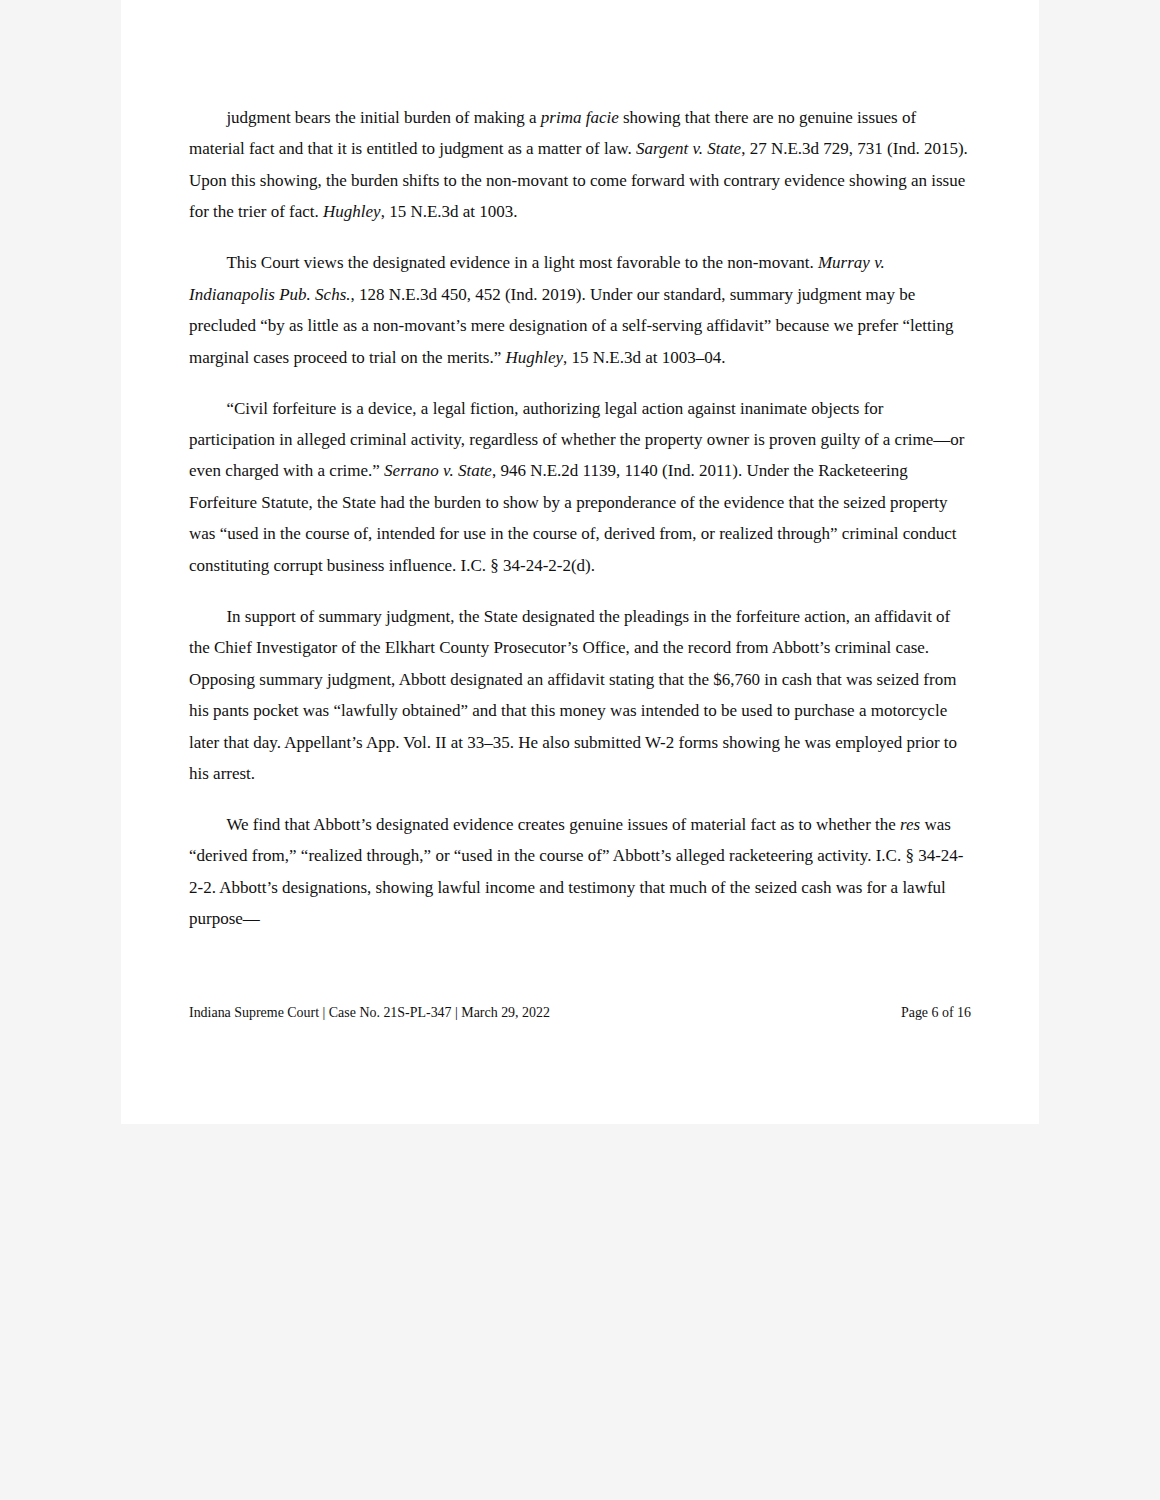judgment bears the initial burden of making a prima facie showing that there are no genuine issues of material fact and that it is entitled to judgment as a matter of law. Sargent v. State, 27 N.E.3d 729, 731 (Ind. 2015). Upon this showing, the burden shifts to the non-movant to come forward with contrary evidence showing an issue for the trier of fact. Hughley, 15 N.E.3d at 1003.
This Court views the designated evidence in a light most favorable to the non-movant. Murray v. Indianapolis Pub. Schs., 128 N.E.3d 450, 452 (Ind. 2019). Under our standard, summary judgment may be precluded “by as little as a non-movant’s mere designation of a self-serving affidavit” because we prefer “letting marginal cases proceed to trial on the merits.” Hughley, 15 N.E.3d at 1003–04.
“Civil forfeiture is a device, a legal fiction, authorizing legal action against inanimate objects for participation in alleged criminal activity, regardless of whether the property owner is proven guilty of a crime—or even charged with a crime.” Serrano v. State, 946 N.E.2d 1139, 1140 (Ind. 2011). Under the Racketeering Forfeiture Statute, the State had the burden to show by a preponderance of the evidence that the seized property was “used in the course of, intended for use in the course of, derived from, or realized through” criminal conduct constituting corrupt business influence. I.C. § 34-24-2-2(d).
In support of summary judgment, the State designated the pleadings in the forfeiture action, an affidavit of the Chief Investigator of the Elkhart County Prosecutor’s Office, and the record from Abbott’s criminal case. Opposing summary judgment, Abbott designated an affidavit stating that the $6,760 in cash that was seized from his pants pocket was “lawfully obtained” and that this money was intended to be used to purchase a motorcycle later that day. Appellant’s App. Vol. II at 33–35. He also submitted W-2 forms showing he was employed prior to his arrest.
We find that Abbott’s designated evidence creates genuine issues of material fact as to whether the res was “derived from,” “realized through,” or “used in the course of” Abbott’s alleged racketeering activity. I.C. § 34-24-2-2. Abbott’s designations, showing lawful income and testimony that much of the seized cash was for a lawful purpose—
Indiana Supreme Court | Case No. 21S-PL-347 | March 29, 2022 Page 6 of 16